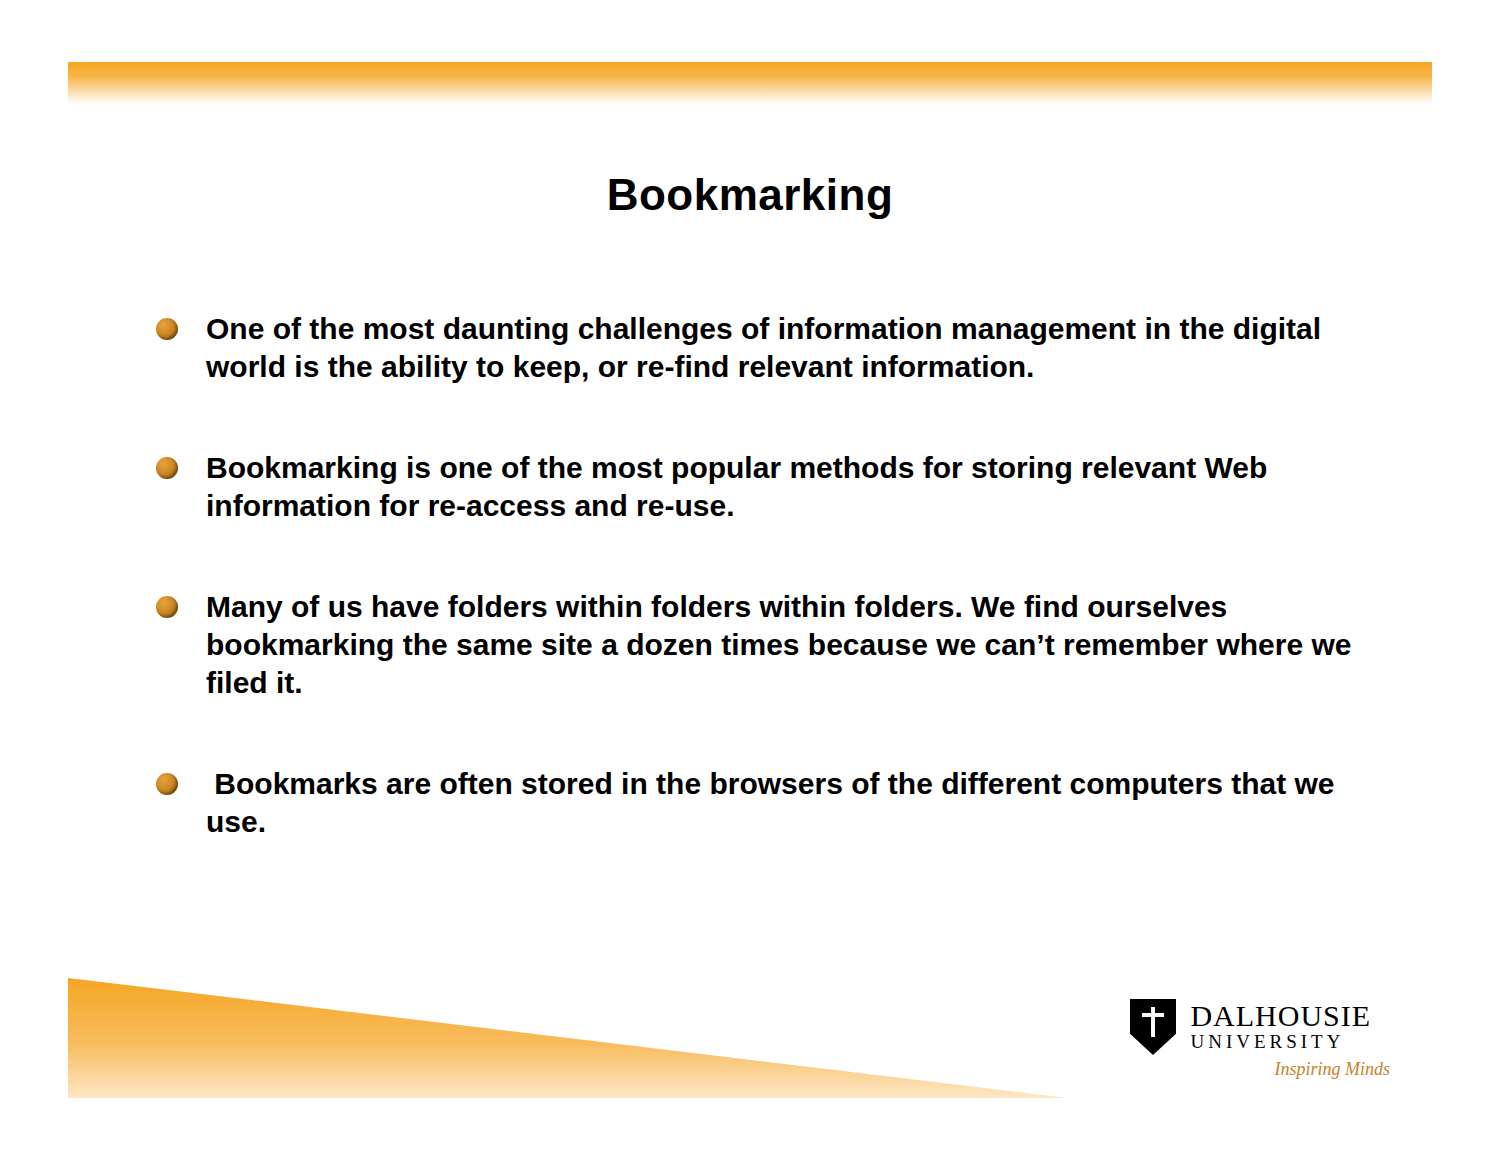Bookmarking
One of the most daunting challenges of information management in the digital world is the ability to keep, or re-find relevant information.
Bookmarking is one of the most popular methods for storing relevant Web information for re-access and re-use.
Many of us have folders within folders within folders. We find ourselves bookmarking the same site a dozen times because we can’t remember where we filed it.
Bookmarks are often stored in the browsers of the different computers that we use.
DALHOUSIE
UNIVERSITY
Inspiring Minds